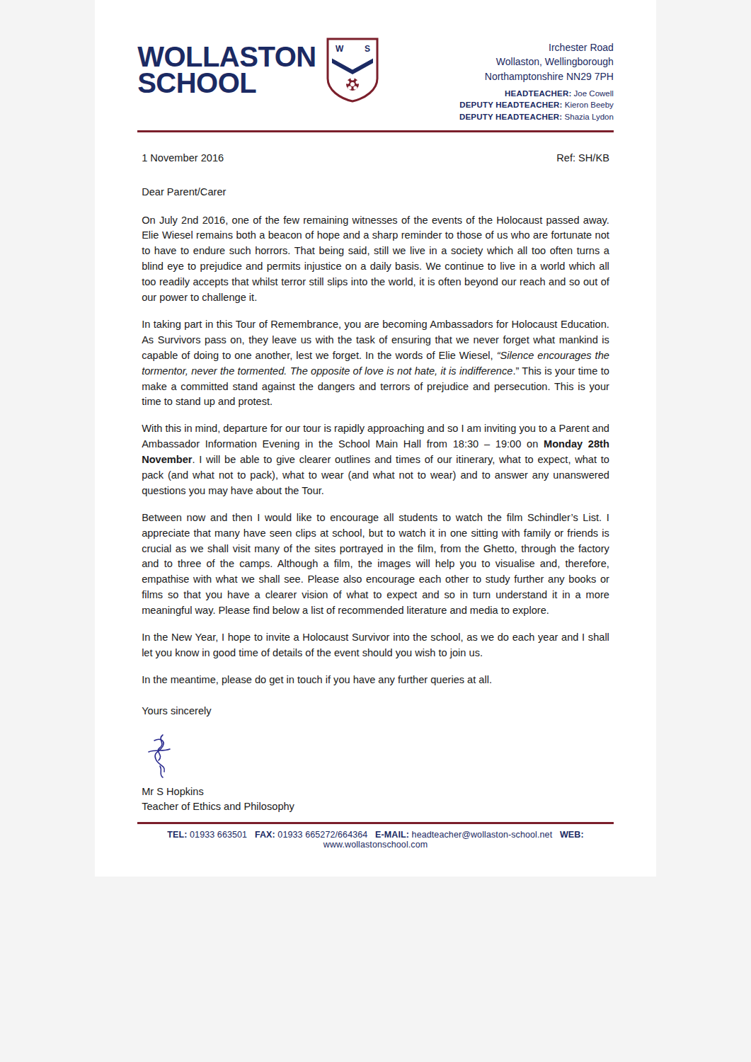WOLLASTON
SCHOOL
W S
Irchester Road
Wollaston, Wellingborough
Northamptonshire NN29 7PH
HEADTEACHER: Joe Cowell
DEPUTY HEADTEACHER: Kieron Beeby
DEPUTY HEADTEACHER: Shazia Lydon
1 November 2016 Ref: SH/KB
Dear Parent/Carer
On July 2nd 2016, one of the few remaining witnesses of the events of the Holocaust passed away. Elie Wiesel remains both a beacon of hope and a sharp reminder to those of us who are fortunate not to have to endure such horrors. That being said, still we live in a society which all too often turns a blind eye to prejudice and permits injustice on a daily basis. We continue to live in a world which all too readily accepts that whilst terror still slips into the world, it is often beyond our reach and so out of our power to challenge it.
In taking part in this Tour of Remembrance, you are becoming Ambassadors for Holocaust Education. As Survivors pass on, they leave us with the task of ensuring that we never forget what mankind is capable of doing to one another, lest we forget. In the words of Elie Wiesel, “Silence encourages the tormentor, never the tormented. The opposite of love is not hate, it is indifference.” This is your time to make a committed stand against the dangers and terrors of prejudice and persecution. This is your time to stand up and protest.
With this in mind, departure for our tour is rapidly approaching and so I am inviting you to a Parent and Ambassador Information Evening in the School Main Hall from 18:30 – 19:00 on Monday 28th November. I will be able to give clearer outlines and times of our itinerary, what to expect, what to pack (and what not to pack), what to wear (and what not to wear) and to answer any unanswered questions you may have about the Tour.
Between now and then I would like to encourage all students to watch the film Schindler’s List. I appreciate that many have seen clips at school, but to watch it in one sitting with family or friends is crucial as we shall visit many of the sites portrayed in the film, from the Ghetto, through the factory and to three of the camps. Although a film, the images will help you to visualise and, therefore, empathise with what we shall see. Please also encourage each other to study further any books or films so that you have a clearer vision of what to expect and so in turn understand it in a more meaningful way. Please find below a list of recommended literature and media to explore.
In the New Year, I hope to invite a Holocaust Survivor into the school, as we do each year and I shall let you know in good time of details of the event should you wish to join us.
In the meantime, please do get in touch if you have any further queries at all.
Yours sincerely
Mr S Hopkins
Teacher of Ethics and Philosophy
TEL: 01933 663501 FAX: 01933 665272/664364 E-MAIL: headteacher@wollaston-school.net WEB: www.wollastonschool.com